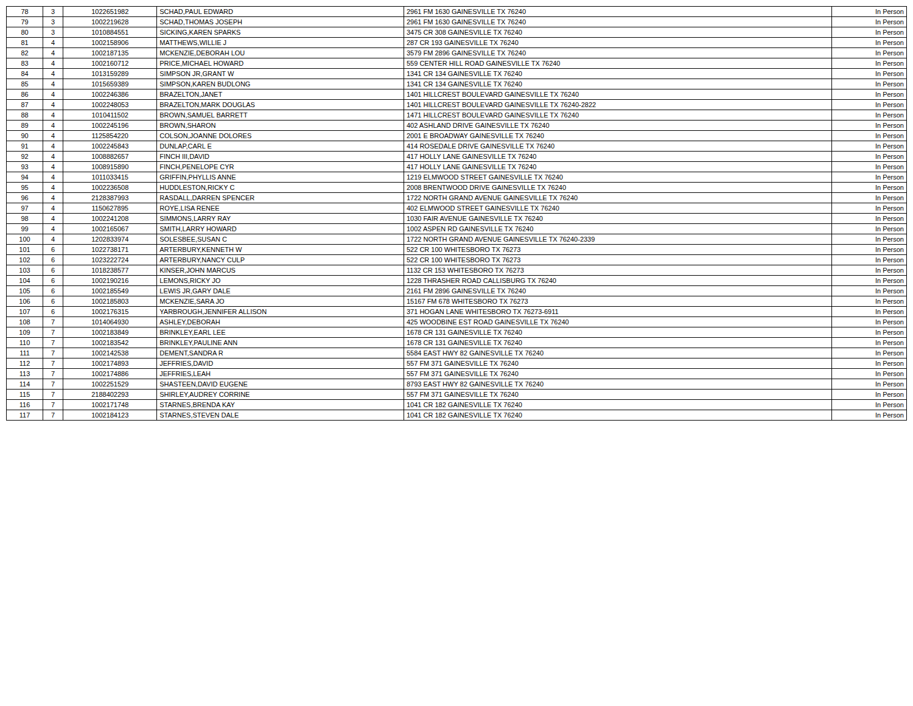| 78 | 3 | 1022651982 | SCHAD,PAUL EDWARD | 2961 FM 1630 GAINESVILLE TX 76240 | In Person |
| 79 | 3 | 1002219628 | SCHAD,THOMAS JOSEPH | 2961 FM 1630 GAINESVILLE TX 76240 | In Person |
| 80 | 3 | 1010884551 | SICKING,KAREN SPARKS | 3475 CR 308 GAINESVILLE TX 76240 | In Person |
| 81 | 4 | 1002158906 | MATTHEWS,WILLIE J | 287 CR 193 GAINESVILLE TX 76240 | In Person |
| 82 | 4 | 1002187135 | MCKENZIE,DEBORAH LOU | 3579 FM 2896 GAINESVILLE TX 76240 | In Person |
| 83 | 4 | 1002160712 | PRICE,MICHAEL HOWARD | 559 CENTER HILL ROAD GAINESVILLE TX 76240 | In Person |
| 84 | 4 | 1013159289 | SIMPSON JR,GRANT W | 1341 CR 134 GAINESVILLE TX 76240 | In Person |
| 85 | 4 | 1015659389 | SIMPSON,KAREN BUDLONG | 1341 CR 134 GAINESVILLE TX 76240 | In Person |
| 86 | 4 | 1002246386 | BRAZELTON,JANET | 1401 HILLCREST BOULEVARD GAINESVILLE TX 76240 | In Person |
| 87 | 4 | 1002248053 | BRAZELTON,MARK DOUGLAS | 1401 HILLCREST BOULEVARD GAINESVILLE TX 76240-2822 | In Person |
| 88 | 4 | 1010411502 | BROWN,SAMUEL BARRETT | 1471 HILLCREST BOULEVARD GAINESVILLE TX 76240 | In Person |
| 89 | 4 | 1002245196 | BROWN,SHARON | 402 ASHLAND DRIVE GAINESVILLE TX 76240 | In Person |
| 90 | 4 | 1125854220 | COLSON,JOANNE DOLORES | 2001 E BROADWAY GAINESVILLE TX 76240 | In Person |
| 91 | 4 | 1002245843 | DUNLAP,CARL E | 414 ROSEDALE DRIVE GAINESVILLE TX 76240 | In Person |
| 92 | 4 | 1008882657 | FINCH III,DAVID | 417 HOLLY LANE GAINESVILLE TX 76240 | In Person |
| 93 | 4 | 1008915890 | FINCH,PENELOPE CYR | 417 HOLLY LANE GAINESVILLE TX 76240 | In Person |
| 94 | 4 | 1011033415 | GRIFFIN,PHYLLIS ANNE | 1219 ELMWOOD STREET GAINESVILLE TX 76240 | In Person |
| 95 | 4 | 1002236508 | HUDDLESTON,RICKY C | 2008 BRENTWOOD DRIVE GAINESVILLE TX 76240 | In Person |
| 96 | 4 | 2128387993 | RASDALL,DARREN SPENCER | 1722 NORTH GRAND AVENUE GAINESVILLE TX 76240 | In Person |
| 97 | 4 | 1150627895 | ROYE,LISA RENEE | 402 ELMWOOD STREET GAINESVILLE TX 76240 | In Person |
| 98 | 4 | 1002241208 | SIMMONS,LARRY RAY | 1030 FAIR AVENUE GAINESVILLE TX 76240 | In Person |
| 99 | 4 | 1002165067 | SMITH,LARRY HOWARD | 1002 ASPEN RD GAINESVILLE TX 76240 | In Person |
| 100 | 4 | 1202833974 | SOLESBEE,SUSAN C | 1722 NORTH GRAND AVENUE GAINESVILLE TX 76240-2339 | In Person |
| 101 | 6 | 1022738171 | ARTERBURY,KENNETH W | 522 CR 100 WHITESBORO TX 76273 | In Person |
| 102 | 6 | 1023222724 | ARTERBURY,NANCY CULP | 522 CR 100 WHITESBORO TX 76273 | In Person |
| 103 | 6 | 1018238577 | KINSER,JOHN MARCUS | 1132 CR 153 WHITESBORO TX 76273 | In Person |
| 104 | 6 | 1002190216 | LEMONS,RICKY JO | 1228 THRASHER ROAD CALLISBURG TX 76240 | In Person |
| 105 | 6 | 1002185549 | LEWIS JR,GARY DALE | 2161 FM 2896 GAINESVILLE TX 76240 | In Person |
| 106 | 6 | 1002185803 | MCKENZIE,SARA JO | 15167 FM 678 WHITESBORO TX 76273 | In Person |
| 107 | 6 | 1002176315 | YARBROUGH,JENNIFER ALLISON | 371 HOGAN LANE WHITESBORO TX 76273-6911 | In Person |
| 108 | 7 | 1014064930 | ASHLEY,DEBORAH | 425 WOODBINE EST ROAD GAINESVILLE TX 76240 | In Person |
| 109 | 7 | 1002183849 | BRINKLEY,EARL LEE | 1678 CR 131 GAINESVILLE TX 76240 | In Person |
| 110 | 7 | 1002183542 | BRINKLEY,PAULINE ANN | 1678 CR 131 GAINESVILLE TX 76240 | In Person |
| 111 | 7 | 1002142538 | DEMENT,SANDRA R | 5584 EAST HWY 82 GAINESVILLE TX 76240 | In Person |
| 112 | 7 | 1002174893 | JEFFRIES,DAVID | 557 FM 371 GAINESVILLE TX 76240 | In Person |
| 113 | 7 | 1002174886 | JEFFRIES,LEAH | 557 FM 371 GAINESVILLE TX 76240 | In Person |
| 114 | 7 | 1002251529 | SHASTEEN,DAVID EUGENE | 8793 EAST HWY 82 GAINESVILLE TX 76240 | In Person |
| 115 | 7 | 2188402293 | SHIRLEY,AUDREY CORRINE | 557 FM 371 GAINESVILLE TX 76240 | In Person |
| 116 | 7 | 1002171748 | STARNES,BRENDA KAY | 1041 CR 182 GAINESVILLE TX 76240 | In Person |
| 117 | 7 | 1002184123 | STARNES,STEVEN DALE | 1041 CR 182 GAINESVILLE TX 76240 | In Person |